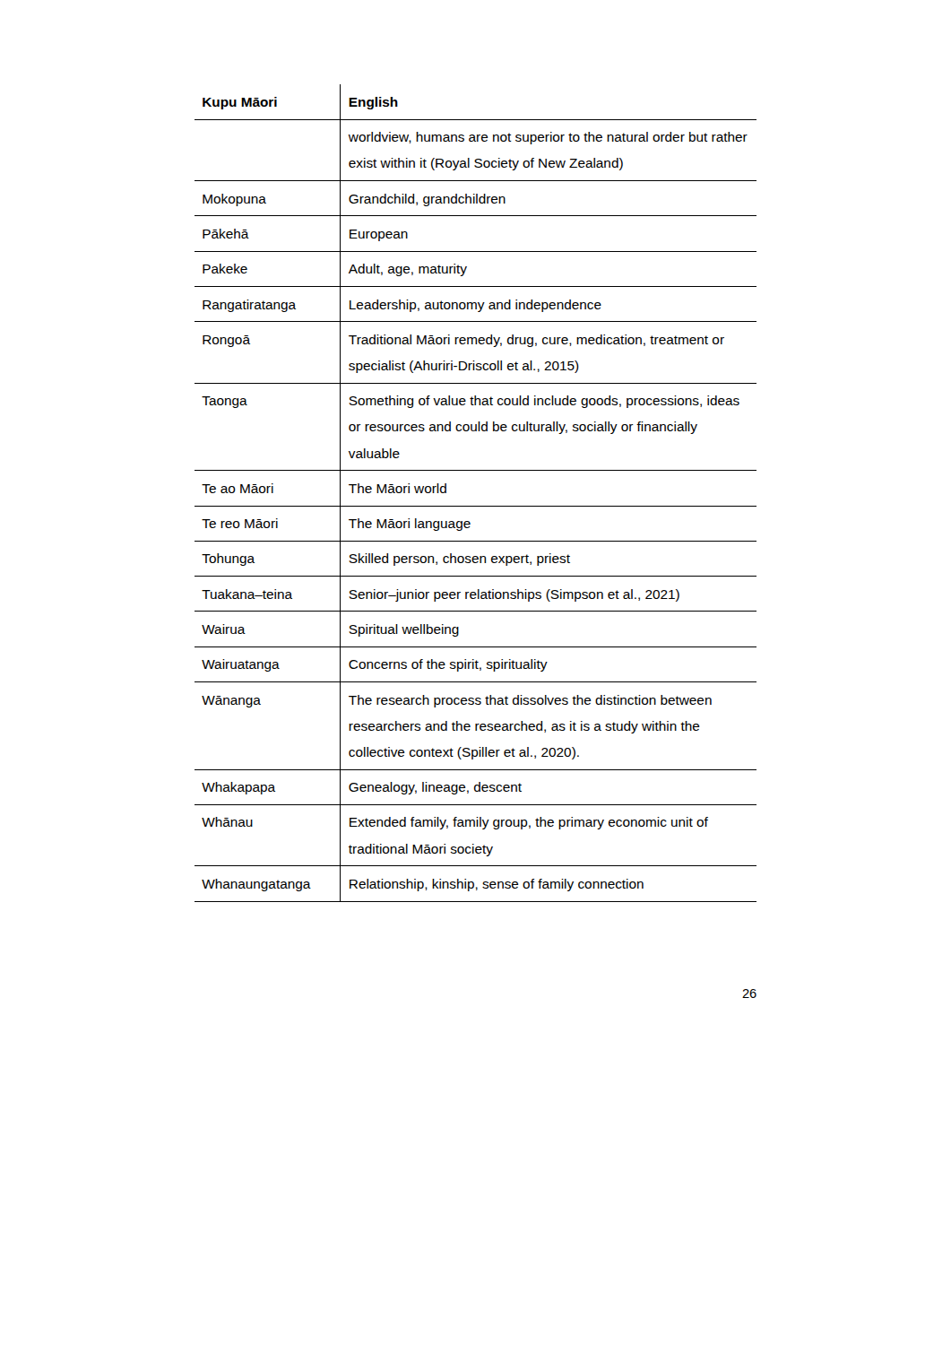| Kupu Māori | English |
| --- | --- |
| | worldview, humans are not superior to the natural order but rather exist within it (Royal Society of New Zealand) |
| Mokopuna | Grandchild, grandchildren |
| Pākehā | European |
| Pakeke | Adult, age, maturity |
| Rangatiratanga | Leadership, autonomy and independence |
| Rongoā | Traditional Māori remedy, drug, cure, medication, treatment or specialist (Ahuriri-Driscoll et al., 2015) |
| Taonga | Something of value that could include goods, processions, ideas or resources and could be culturally, socially or financially valuable |
| Te ao Māori | The Māori world |
| Te reo Māori | The Māori language |
| Tohunga | Skilled person, chosen expert, priest |
| Tuakana–teina | Senior–junior peer relationships (Simpson et al., 2021) |
| Wairua | Spiritual wellbeing |
| Wairuatanga | Concerns of the spirit, spirituality |
| Wānanga | The research process that dissolves the distinction between researchers and the researched, as it is a study within the collective context (Spiller et al., 2020). |
| Whakapapa | Genealogy, lineage, descent |
| Whānau | Extended family, family group, the primary economic unit of traditional Māori society |
| Whanaungatanga | Relationship, kinship, sense of family connection |
26